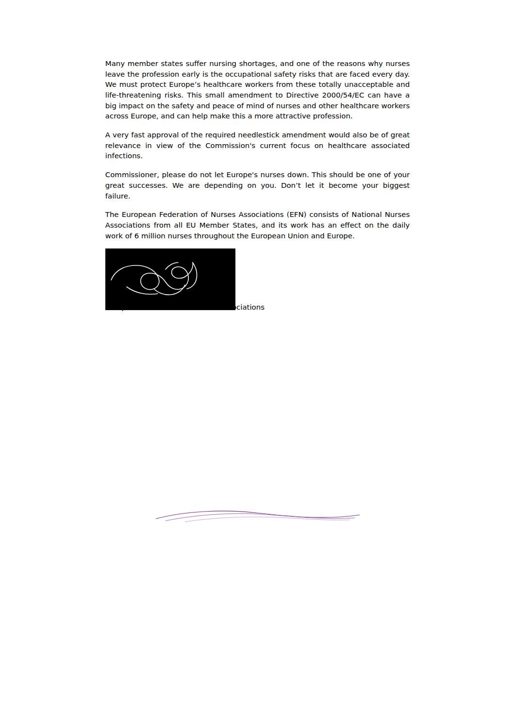Many member states suffer nursing shortages, and one of the reasons why nurses leave the profession early is the occupational safety risks that are faced every day. We must protect Europe’s healthcare workers from these totally unacceptable and life-threatening risks. This small amendment to Directive 2000/54/EC can have a big impact on the safety and peace of mind of nurses and other healthcare workers across Europe, and can help make this a more attractive profession.
A very fast approval of the required needlestick amendment would also be of great relevance in view of the Commission's current focus on healthcare associated infections.
Commissioner, please do not let Europe's nurses down. This should be one of your great successes. We are depending on you. Don’t let it become your biggest failure.
The European Federation of Nurses Associations (EFN) consists of National Nurses Associations from all EU Member States, and its work has an effect on the daily work of 6 million nurses throughout the European Union and Europe.
Best regards,
Paul De Raeve
Secretary General
European Federation of Nurses Associations